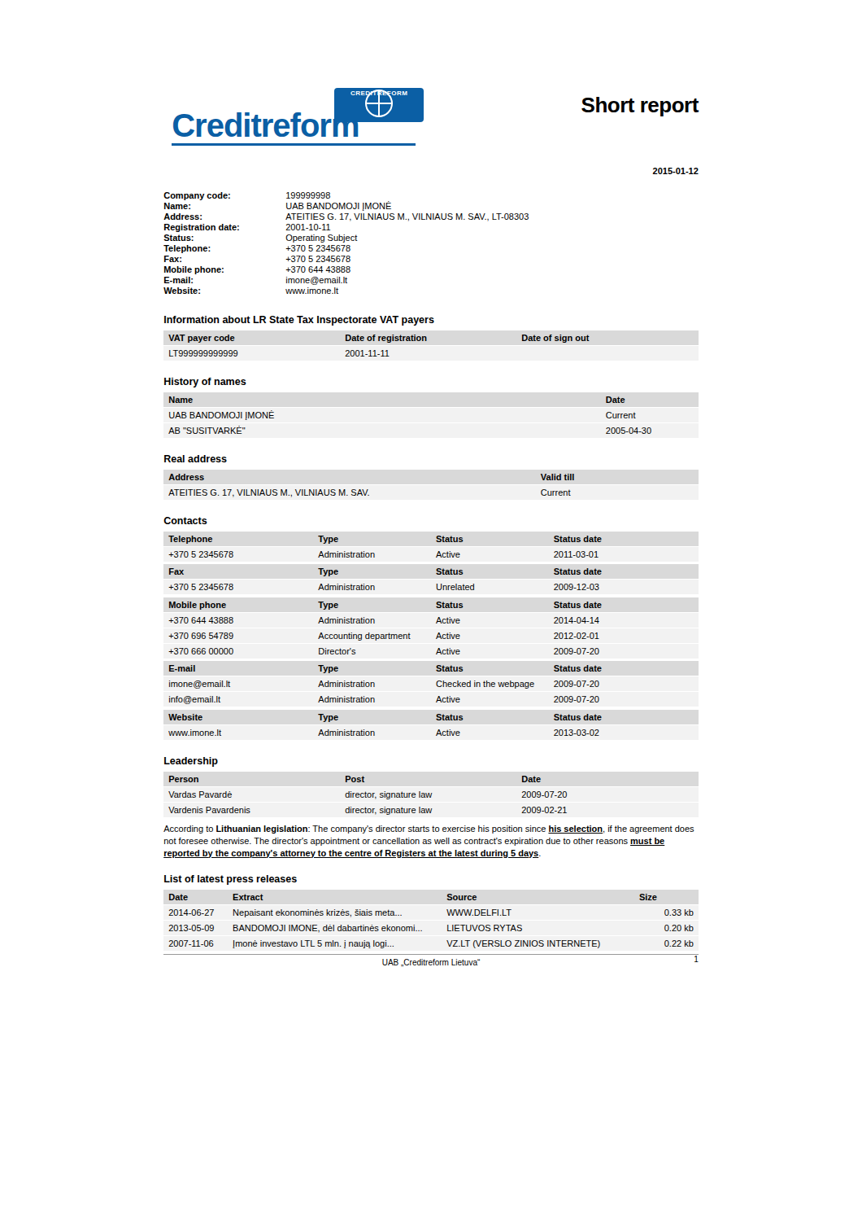Short report
CREDITREFORM
Creditreform
2015-01-12
| Company code: | 199999998 |
| Name: | UAB BANDOMOJI ĮMONĖ |
| Address: | ATEITIES G. 17, VILNIAUS M., VILNIAUS M. SAV., LT-08303 |
| Registration date: | 2001-10-11 |
| Status: | Operating Subject |
| Telephone: | +370 5 2345678 |
| Fax: | +370 5 2345678 |
| Mobile phone: | +370 644 43888 |
| E-mail: | imone@email.lt |
| Website: | www.imone.lt |
Information about LR State Tax Inspectorate VAT payers
| VAT payer code | Date of registration | Date of sign out |
| --- | --- | --- |
| LT999999999999 | 2001-11-11 | |
History of names
| Name | Date |
| --- | --- |
| UAB BANDOMOJI ĮMONĖ | Current |
| AB "SUSITVARKĖ" | 2005-04-30 |
Real address
| Address | Valid till |
| --- | --- |
| ATEITIES G. 17, VILNIAUS M., VILNIAUS M. SAV. | Current |
Contacts
| Telephone | Type | Status | Status date |
| --- | --- | --- | --- |
| +370 5 2345678 | Administration | Active | 2011-03-01 |
| Fax | Type | Status | Status date |
| +370 5 2345678 | Administration | Unrelated | 2009-12-03 |
| Mobile phone | Type | Status | Status date |
| +370 644 43888 | Administration | Active | 2014-04-14 |
| +370 696 54789 | Accounting department | Active | 2012-02-01 |
| +370 666 00000 | Director's | Active | 2009-07-20 |
| E-mail | Type | Status | Status date |
| imone@email.lt | Administration | Checked in the webpage | 2009-07-20 |
| info@email.lt | Administration | Active | 2009-07-20 |
| Website | Type | Status | Status date |
| www.imone.lt | Administration | Active | 2013-03-02 |
Leadership
| Person | Post | Date |
| --- | --- | --- |
| Vardas Pavardė | director, signature law | 2009-07-20 |
| Vardenis Pavardenis | director, signature law | 2009-02-21 |
According to Lithuanian legislation: The company's director starts to exercise his position since his selection, if the agreement does not foresee otherwise. The director's appointment or cancellation as well as contract's expiration due to other reasons must be reported by the company's attorney to the centre of Registers at the latest during 5 days.
List of latest press releases
| Date | Extract | Source | Size |
| --- | --- | --- | --- |
| 2014-06-27 | Nepaisant ekonominės krizės, šiais meta... | WWW.DELFI.LT | 0.33 kb |
| 2013-05-09 | BANDOMOJI IMONE, dėl dabartinės ekonomi... | LIETUVOS RYTAS | 0.20 kb |
| 2007-11-06 | Įmonė investavo LTL 5 mln. į naują logi... | VZ.LT (VERSLO ZINIOS INTERNETE) | 0.22 kb |
UAB „Creditreform Lietuva“
1